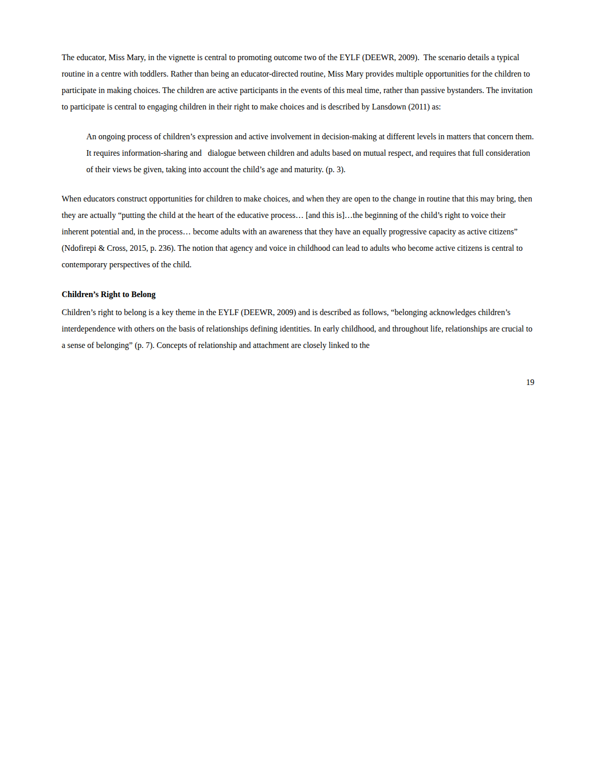The educator, Miss Mary, in the vignette is central to promoting outcome two of the EYLF (DEEWR, 2009). The scenario details a typical routine in a centre with toddlers. Rather than being an educator-directed routine, Miss Mary provides multiple opportunities for the children to participate in making choices. The children are active participants in the events of this meal time, rather than passive bystanders. The invitation to participate is central to engaging children in their right to make choices and is described by Lansdown (2011) as:
An ongoing process of children’s expression and active involvement in decision-making at different levels in matters that concern them. It requires information-sharing and dialogue between children and adults based on mutual respect, and requires that full consideration of their views be given, taking into account the child’s age and maturity. (p. 3).
When educators construct opportunities for children to make choices, and when they are open to the change in routine that this may bring, then they are actually “putting the child at the heart of the educative process… [and this is]…the beginning of the child’s right to voice their inherent potential and, in the process… become adults with an awareness that they have an equally progressive capacity as active citizens” (Ndofirepi & Cross, 2015, p. 236). The notion that agency and voice in childhood can lead to adults who become active citizens is central to contemporary perspectives of the child.
Children’s Right to Belong
Children’s right to belong is a key theme in the EYLF (DEEWR, 2009) and is described as follows, “belonging acknowledges children’s interdependence with others on the basis of relationships defining identities. In early childhood, and throughout life, relationships are crucial to a sense of belonging” (p. 7). Concepts of relationship and attachment are closely linked to the
19